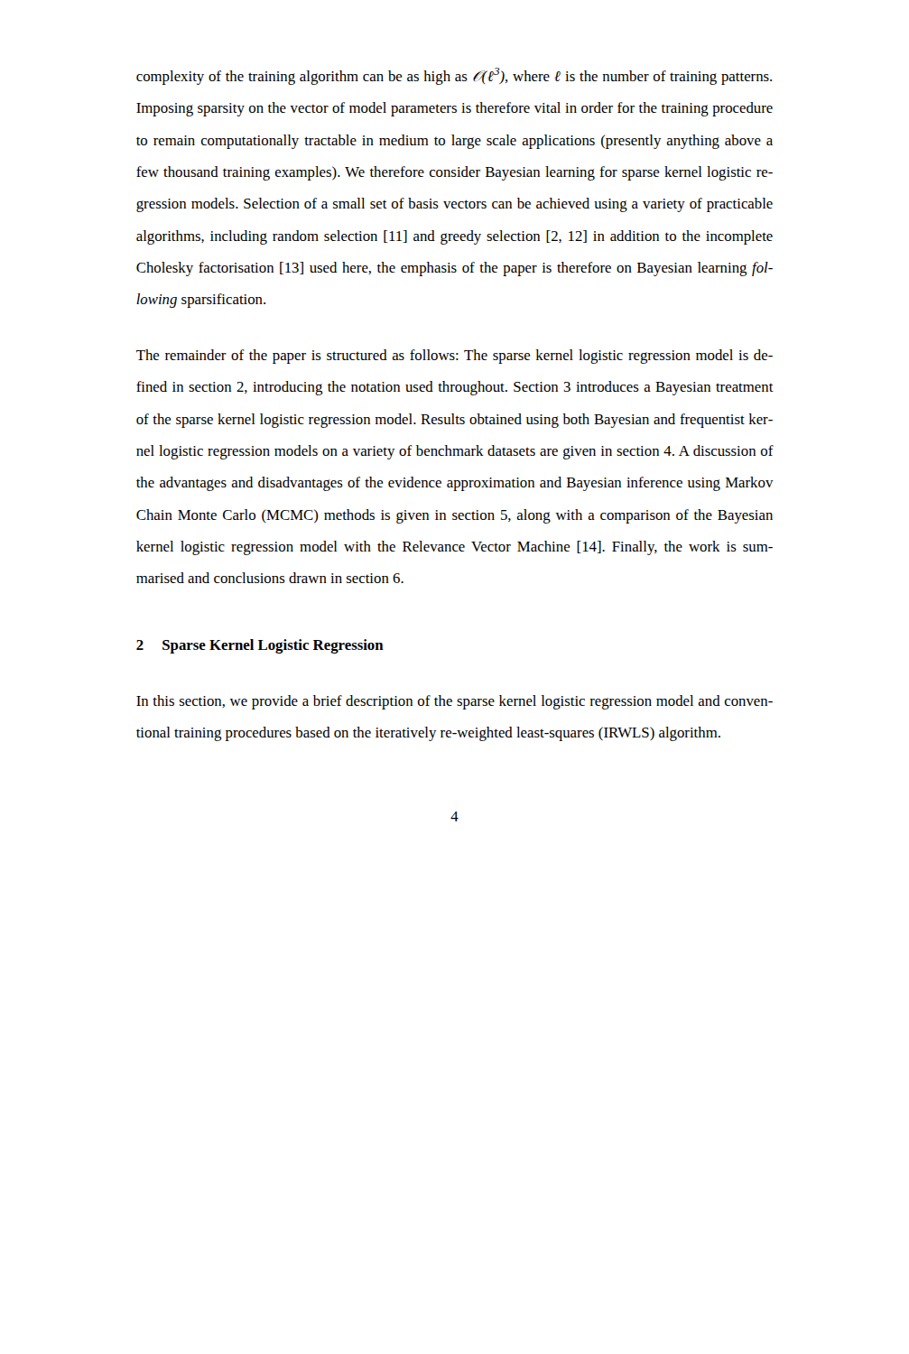complexity of the training algorithm can be as high as 𝒪(ℓ3), where ℓ is the number of training patterns. Imposing sparsity on the vector of model parameters is therefore vital in order for the training procedure to remain computationally tractable in medium to large scale applications (presently anything above a few thousand training examples). We therefore consider Bayesian learning for sparse kernel logistic regression models. Selection of a small set of basis vectors can be achieved using a variety of practicable algorithms, including random selection [11] and greedy selection [2, 12] in addition to the incomplete Cholesky factorisation [13] used here, the emphasis of the paper is therefore on Bayesian learning following sparsification.
The remainder of the paper is structured as follows: The sparse kernel logistic regression model is defined in section 2, introducing the notation used throughout. Section 3 introduces a Bayesian treatment of the sparse kernel logistic regression model. Results obtained using both Bayesian and frequentist kernel logistic regression models on a variety of benchmark datasets are given in section 4. A discussion of the advantages and disadvantages of the evidence approximation and Bayesian inference using Markov Chain Monte Carlo (MCMC) methods is given in section 5, along with a comparison of the Bayesian kernel logistic regression model with the Relevance Vector Machine [14]. Finally, the work is summarised and conclusions drawn in section 6.
2 Sparse Kernel Logistic Regression
In this section, we provide a brief description of the sparse kernel logistic regression model and conventional training procedures based on the iteratively re-weighted least-squares (IRWLS) algorithm.
4